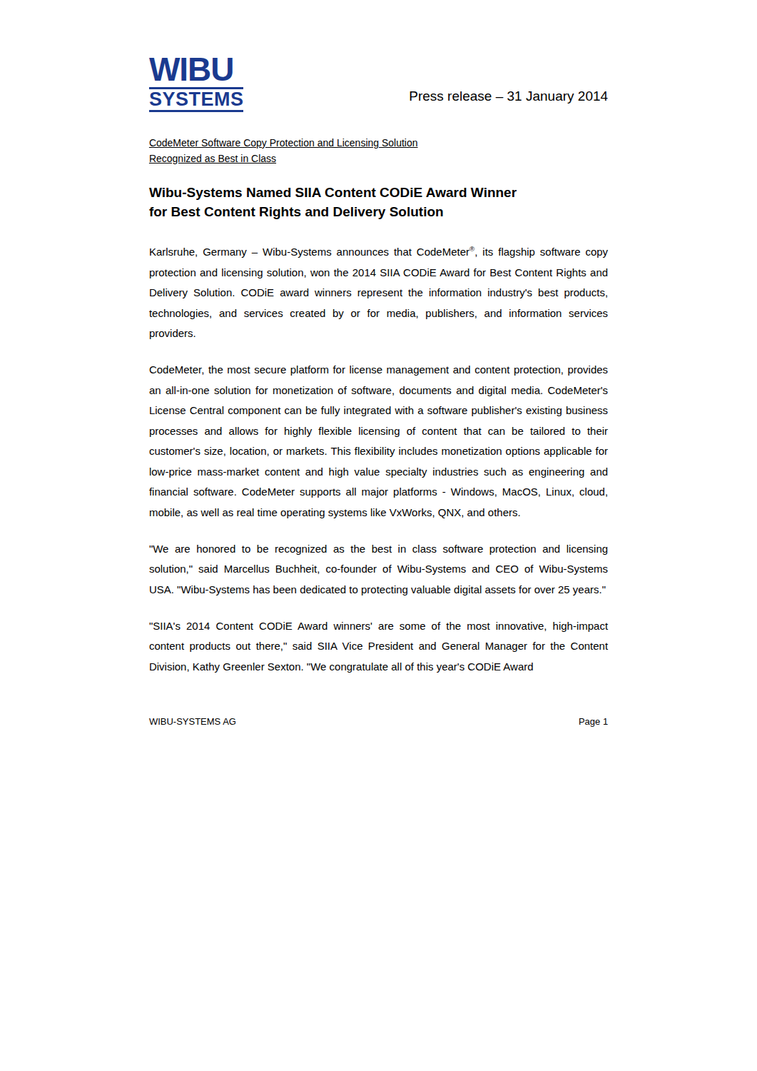WIBU SYSTEMS
Press release – 31 January 2014
CodeMeter Software Copy Protection and Licensing Solution
Recognized as Best in Class
Wibu-Systems Named SIIA Content CODiE Award Winner
for Best Content Rights and Delivery Solution
Karlsruhe, Germany – Wibu-Systems announces that CodeMeter®, its flagship software copy protection and licensing solution, won the 2014 SIIA CODiE Award for Best Content Rights and Delivery Solution. CODiE award winners represent the information industry's best products, technologies, and services created by or for media, publishers, and information services providers.
CodeMeter, the most secure platform for license management and content protection, provides an all-in-one solution for monetization of software, documents and digital media. CodeMeter's License Central component can be fully integrated with a software publisher's existing business processes and allows for highly flexible licensing of content that can be tailored to their customer's size, location, or markets. This flexibility includes monetization options applicable for low-price mass-market content and high value specialty industries such as engineering and financial software. CodeMeter supports all major platforms - Windows, MacOS, Linux, cloud, mobile, as well as real time operating systems like VxWorks, QNX, and others.
"We are honored to be recognized as the best in class software protection and licensing solution," said Marcellus Buchheit, co-founder of Wibu-Systems and CEO of Wibu-Systems USA. "Wibu-Systems has been dedicated to protecting valuable digital assets for over 25 years."
"SIIA's 2014 Content CODiE Award winners' are some of the most innovative, high-impact content products out there," said SIIA Vice President and General Manager for the Content Division, Kathy Greenler Sexton. "We congratulate all of this year's CODiE Award
WIBU-SYSTEMS AG Page 1